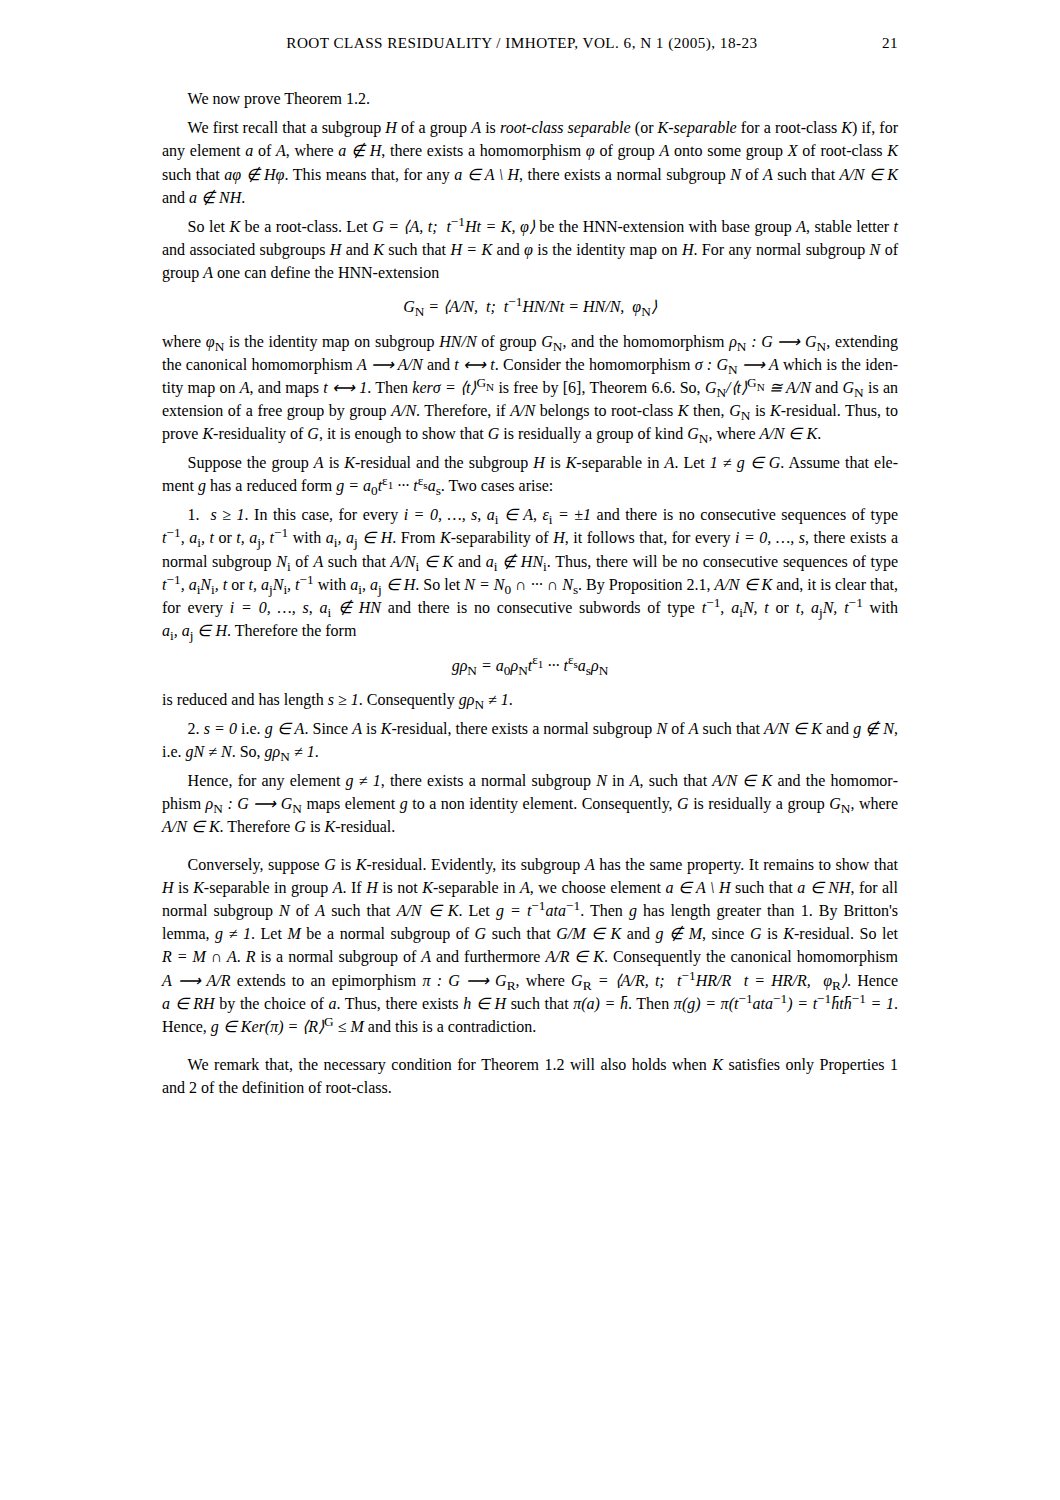ROOT CLASS RESIDUALITY / IMHOTEP, VOL. 6, N 1 (2005), 18-23 21
We now prove Theorem 1.2.
We first recall that a subgroup H of a group A is root-class separable (or K-separable for a root-class K) if, for any element a of A, where a ∉ H, there exists a homomorphism φ of group A onto some group X of root-class K such that aφ ∉ Hφ. This means that, for any a ∈ A \ H, there exists a normal subgroup N of A such that A/N ∈ K and a ∉ NH.
So let K be a root-class. Let G = ⟨A, t; t−1Ht = K, φ⟩ be the HNN-extension with base group A, stable letter t and associated subgroups H and K such that H = K and φ is the identity map on H. For any normal subgroup N of group A one can define the HNN-extension
GN = ⟨A/N, t; t−1HN/Nt = HN/N, φN⟩
where φN is the identity map on subgroup HN/N of group GN, and the homomorphism ρN : G ⟶ GN, extending the canonical homomorphism A ⟶ A/N and t ⟷ t. Consider the homomorphism σ : GN ⟶ A which is the identity map on A, and maps t ⟷ 1. Then kerσ = ⟨t⟩GN is free by [6], Theorem 6.6. So, GN/⟨t⟩GN ≅ A/N and GN is an extension of a free group by group A/N. Therefore, if A/N belongs to root-class K then, GN is K-residual. Thus, to prove K-residuality of G, it is enough to show that G is residually a group of kind GN, where A/N ∈ K.
Suppose the group A is K-residual and the subgroup H is K-separable in A. Let 1 ≠ g ∈ G. Assume that element g has a reduced form g = a0tε1 ··· tεsas. Two cases arise:
1. s ≥ 1. In this case, for every i = 0, …, s, ai ∈ A, εi = ±1 and there is no consecutive sequences of type t−1, ai, t or t, aj, t−1 with ai, aj ∈ H. From K-separability of H, it follows that, for every i = 0, …, s, there exists a normal subgroup Ni of A such that A/Ni ∈ K and ai ∉ HNi. Thus, there will be no consecutive sequences of type t−1, aiNi, t or t, ajNi, t−1 with ai, aj ∈ H. So let N = N0 ∩ ··· ∩ Ns. By Proposition 2.1, A/N ∈ K and, it is clear that, for every i = 0, …, s, ai ∉ HN and there is no consecutive subwords of type t−1, aiN, t or t, ajN, t−1 with ai, aj ∈ H. Therefore the form
gρN = a0ρNtε1 ··· tεsasρN
is reduced and has length s ≥ 1. Consequently gρN ≠ 1.
2. s = 0 i.e. g ∈ A. Since A is K-residual, there exists a normal subgroup N of A such that A/N ∈ K and g ∉ N, i.e. gN ≠ N. So, gρN ≠ 1.
Hence, for any element g ≠ 1, there exists a normal subgroup N in A, such that A/N ∈ K and the homomorphism ρN : G ⟶ GN maps element g to a non identity element. Consequently, G is residually a group GN, where A/N ∈ K. Therefore G is K-residual.
Conversely, suppose G is K-residual. Evidently, its subgroup A has the same property. It remains to show that H is K-separable in group A. If H is not K-separable in A, we choose element a ∈ A \ H such that a ∈ NH, for all normal subgroup N of A such that A/N ∈ K. Let g = t−1ata−1. Then g has length greater than 1. By Britton's lemma, g ≠ 1. Let M be a normal subgroup of G such that G/M ∈ K and g ∉ M, since G is K-residual. So let R = M ∩ A. R is a normal subgroup of A and furthermore A/R ∈ K. Consequently the canonical homomorphism A ⟶ A/R extends to an epimorphism π : G ⟶ GR, where GR = ⟨A/R, t; t−1HR/R t = HR/R, φR⟩. Hence a ∈ RH by the choice of a. Thus, there exists h ∈ H such that π(a) = h̄. Then π(g) = π(t−1ata−1) = t−1h̄th̄−1 = 1. Hence, g ∈ Ker(π) = ⟨R⟩G ≤ M and this is a contradiction.
We remark that, the necessary condition for Theorem 1.2 will also holds when K satisfies only Properties 1 and 2 of the definition of root-class.